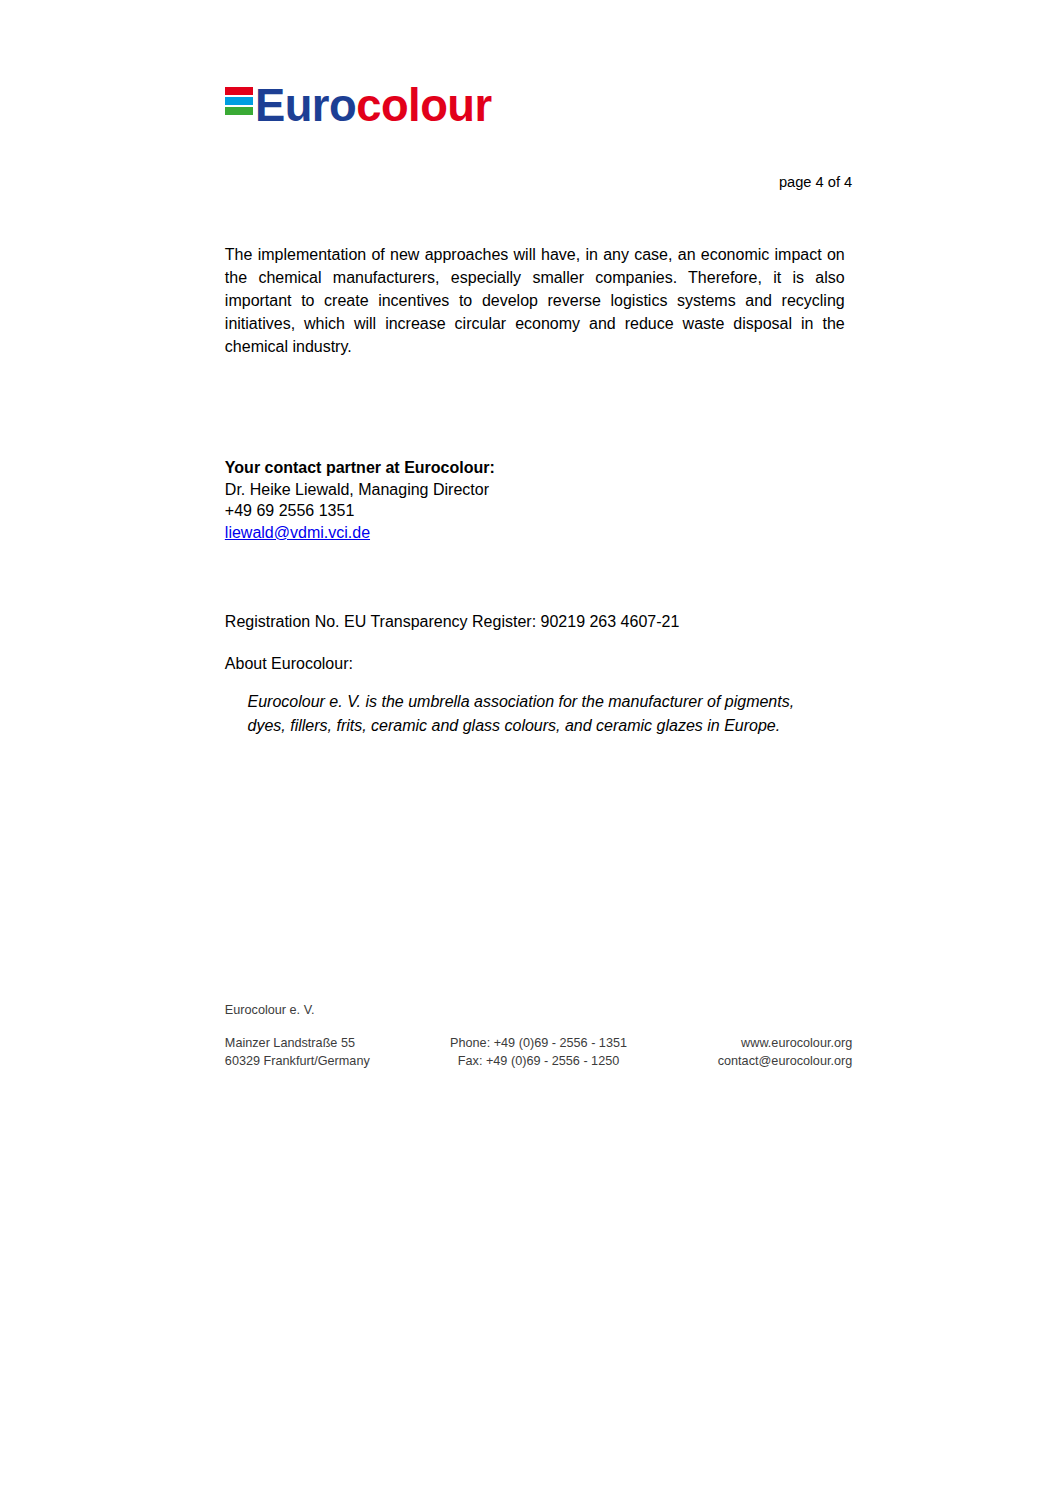Euro colour
page 4 of 4
The implementation of new approaches will have, in any case, an economic impact on the chemical manufacturers, especially smaller companies. Therefore, it is also important to create incentives to develop reverse logistics systems and recycling initiatives, which will increase circular economy and reduce waste disposal in the chemical industry.
Your contact partner at Eurocolour:
Dr. Heike Liewald, Managing Director
+49 69 2556 1351
liewald@vdmi.vci.de
Registration No. EU Transparency Register: 90219 263 4607-21
About Eurocolour:
Eurocolour e. V. is the umbrella association for the manufacturer of pigments, dyes, fillers, frits, ceramic and glass colours, and ceramic glazes in Europe.
Eurocolour e. V.
| Mainzer Landstraße 55 60329 Frankfurt/Germany | Phone: +49 (0)69 - 2556 - 1351 Fax: +49 (0)69 - 2556 - 1250 | www.eurocolour.org contact@eurocolour.org |